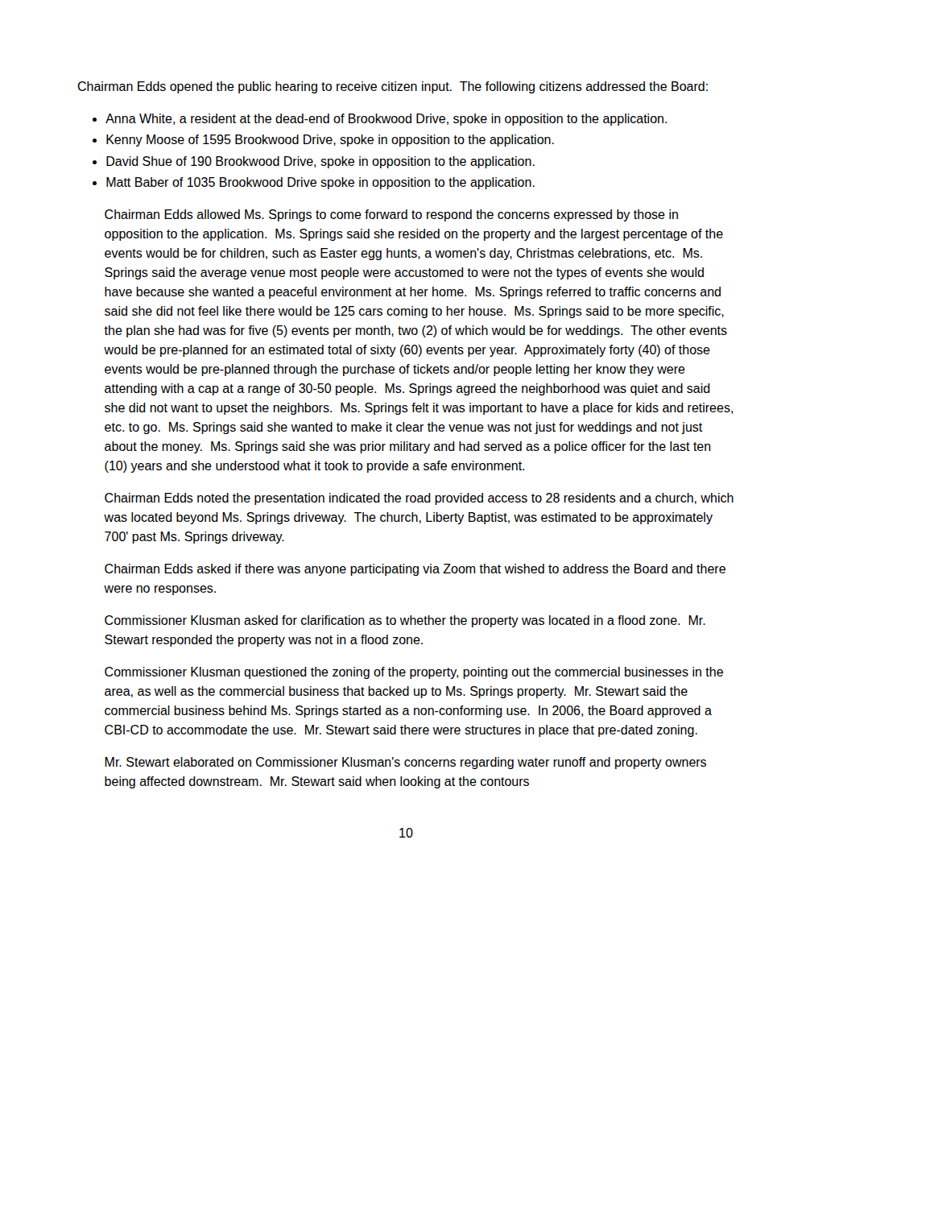Chairman Edds opened the public hearing to receive citizen input. The following citizens addressed the Board:
Anna White, a resident at the dead-end of Brookwood Drive, spoke in opposition to the application.
Kenny Moose of 1595 Brookwood Drive, spoke in opposition to the application.
David Shue of 190 Brookwood Drive, spoke in opposition to the application.
Matt Baber of 1035 Brookwood Drive spoke in opposition to the application.
Chairman Edds allowed Ms. Springs to come forward to respond the concerns expressed by those in opposition to the application. Ms. Springs said she resided on the property and the largest percentage of the events would be for children, such as Easter egg hunts, a women's day, Christmas celebrations, etc. Ms. Springs said the average venue most people were accustomed to were not the types of events she would have because she wanted a peaceful environment at her home. Ms. Springs referred to traffic concerns and said she did not feel like there would be 125 cars coming to her house. Ms. Springs said to be more specific, the plan she had was for five (5) events per month, two (2) of which would be for weddings. The other events would be pre-planned for an estimated total of sixty (60) events per year. Approximately forty (40) of those events would be pre-planned through the purchase of tickets and/or people letting her know they were attending with a cap at a range of 30-50 people. Ms. Springs agreed the neighborhood was quiet and said she did not want to upset the neighbors. Ms. Springs felt it was important to have a place for kids and retirees, etc. to go. Ms. Springs said she wanted to make it clear the venue was not just for weddings and not just about the money. Ms. Springs said she was prior military and had served as a police officer for the last ten (10) years and she understood what it took to provide a safe environment.
Chairman Edds noted the presentation indicated the road provided access to 28 residents and a church, which was located beyond Ms. Springs driveway. The church, Liberty Baptist, was estimated to be approximately 700' past Ms. Springs driveway.
Chairman Edds asked if there was anyone participating via Zoom that wished to address the Board and there were no responses.
Commissioner Klusman asked for clarification as to whether the property was located in a flood zone. Mr. Stewart responded the property was not in a flood zone.
Commissioner Klusman questioned the zoning of the property, pointing out the commercial businesses in the area, as well as the commercial business that backed up to Ms. Springs property. Mr. Stewart said the commercial business behind Ms. Springs started as a non-conforming use. In 2006, the Board approved a CBI-CD to accommodate the use. Mr. Stewart said there were structures in place that pre-dated zoning.
Mr. Stewart elaborated on Commissioner Klusman's concerns regarding water runoff and property owners being affected downstream. Mr. Stewart said when looking at the contours
10